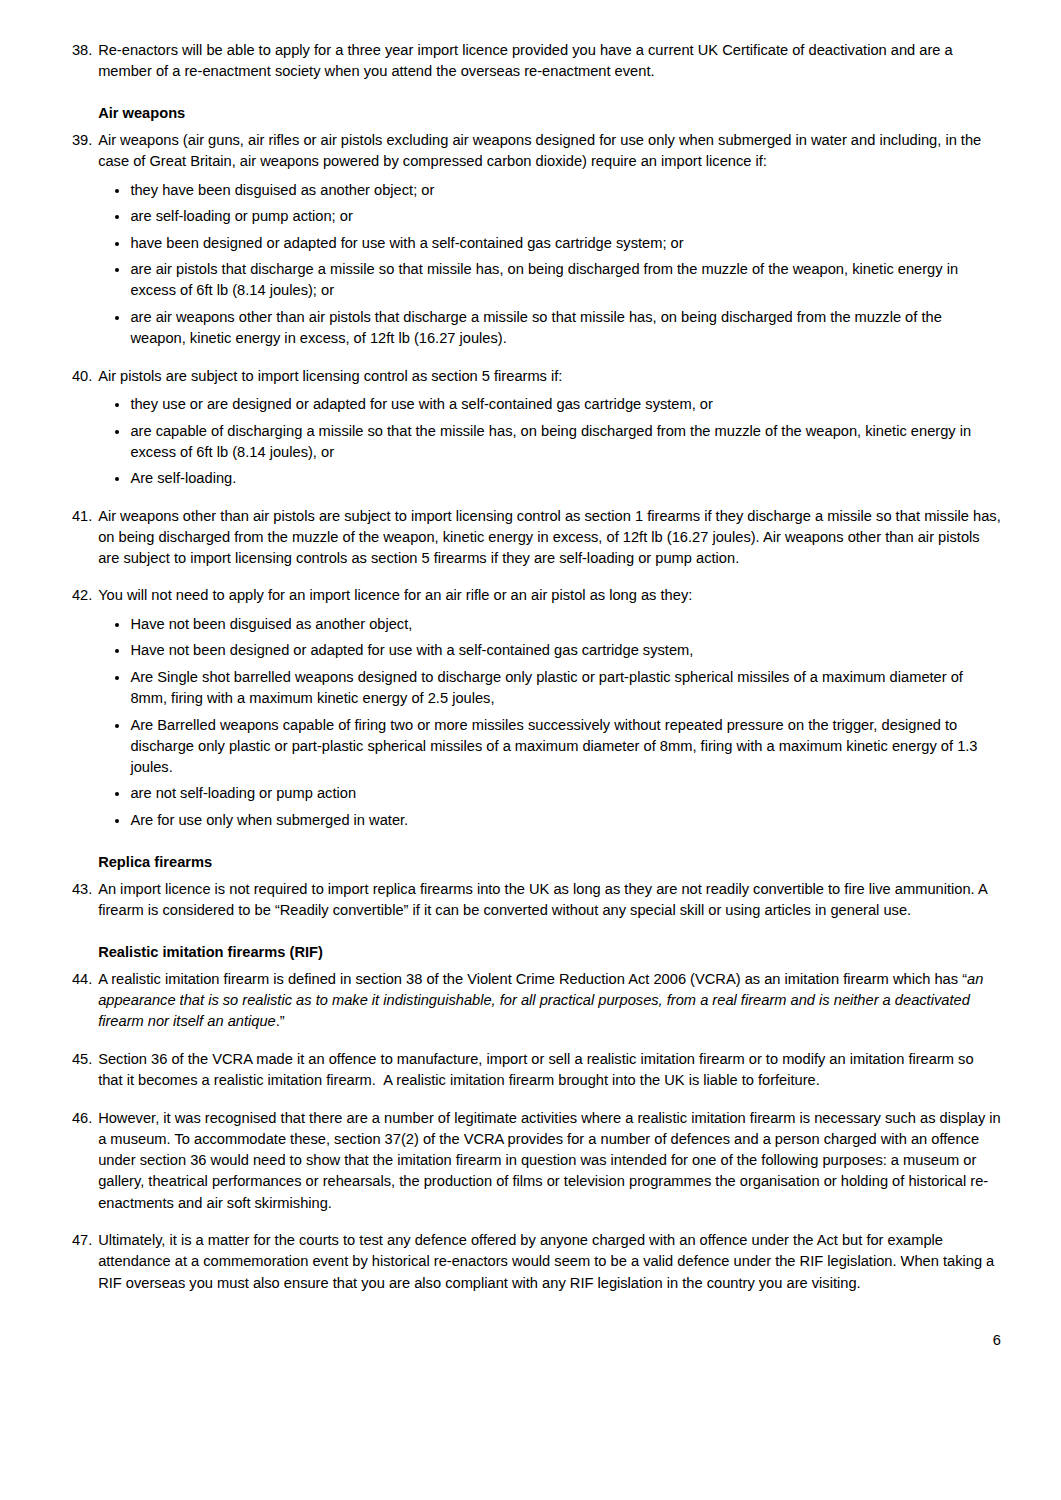Re-enactors will be able to apply for a three year import licence provided you have a current UK Certificate of deactivation and are a member of a re-enactment society when you attend the overseas re-enactment event.
Air weapons
Air weapons (air guns, air rifles or air pistols excluding air weapons designed for use only when submerged in water and including, in the case of Great Britain, air weapons powered by compressed carbon dioxide) require an import licence if:
they have been disguised as another object; or
are self-loading or pump action; or
have been designed or adapted for use with a self-contained gas cartridge system; or
are air pistols that discharge a missile so that missile has, on being discharged from the muzzle of the weapon, kinetic energy in excess of 6ft lb (8.14 joules); or
are air weapons other than air pistols that discharge a missile so that missile has, on being discharged from the muzzle of the weapon, kinetic energy in excess, of 12ft lb (16.27 joules).
Air pistols are subject to import licensing control as section 5 firearms if:
they use or are designed or adapted for use with a self-contained gas cartridge system, or
are capable of discharging a missile so that the missile has, on being discharged from the muzzle of the weapon, kinetic energy in excess of 6ft lb (8.14 joules), or
Are self-loading.
Air weapons other than air pistols are subject to import licensing control as section 1 firearms if they discharge a missile so that missile has, on being discharged from the muzzle of the weapon, kinetic energy in excess, of 12ft lb (16.27 joules). Air weapons other than air pistols are subject to import licensing controls as section 5 firearms if they are self-loading or pump action.
You will not need to apply for an import licence for an air rifle or an air pistol as long as they:
Have not been disguised as another object,
Have not been designed or adapted for use with a self-contained gas cartridge system,
Are Single shot barrelled weapons designed to discharge only plastic or part-plastic spherical missiles of a maximum diameter of 8mm, firing with a maximum kinetic energy of 2.5 joules,
Are Barrelled weapons capable of firing two or more missiles successively without repeated pressure on the trigger, designed to discharge only plastic or part-plastic spherical missiles of a maximum diameter of 8mm, firing with a maximum kinetic energy of 1.3 joules.
are not self-loading or pump action
Are for use only when submerged in water.
Replica firearms
An import licence is not required to import replica firearms into the UK as long as they are not readily convertible to fire live ammunition. A firearm is considered to be “Readily convertible” if it can be converted without any special skill or using articles in general use.
Realistic imitation firearms (RIF)
A realistic imitation firearm is defined in section 38 of the Violent Crime Reduction Act 2006 (VCRA) as an imitation firearm which has “an appearance that is so realistic as to make it indistinguishable, for all practical purposes, from a real firearm and is neither a deactivated firearm nor itself an antique.”
Section 36 of the VCRA made it an offence to manufacture, import or sell a realistic imitation firearm or to modify an imitation firearm so that it becomes a realistic imitation firearm. A realistic imitation firearm brought into the UK is liable to forfeiture.
However, it was recognised that there are a number of legitimate activities where a realistic imitation firearm is necessary such as display in a museum. To accommodate these, section 37(2) of the VCRA provides for a number of defences and a person charged with an offence under section 36 would need to show that the imitation firearm in question was intended for one of the following purposes: a museum or gallery, theatrical performances or rehearsals, the production of films or television programmes the organisation or holding of historical re-enactments and air soft skirmishing.
Ultimately, it is a matter for the courts to test any defence offered by anyone charged with an offence under the Act but for example attendance at a commemoration event by historical re-enactors would seem to be a valid defence under the RIF legislation. When taking a RIF overseas you must also ensure that you are also compliant with any RIF legislation in the country you are visiting.
6